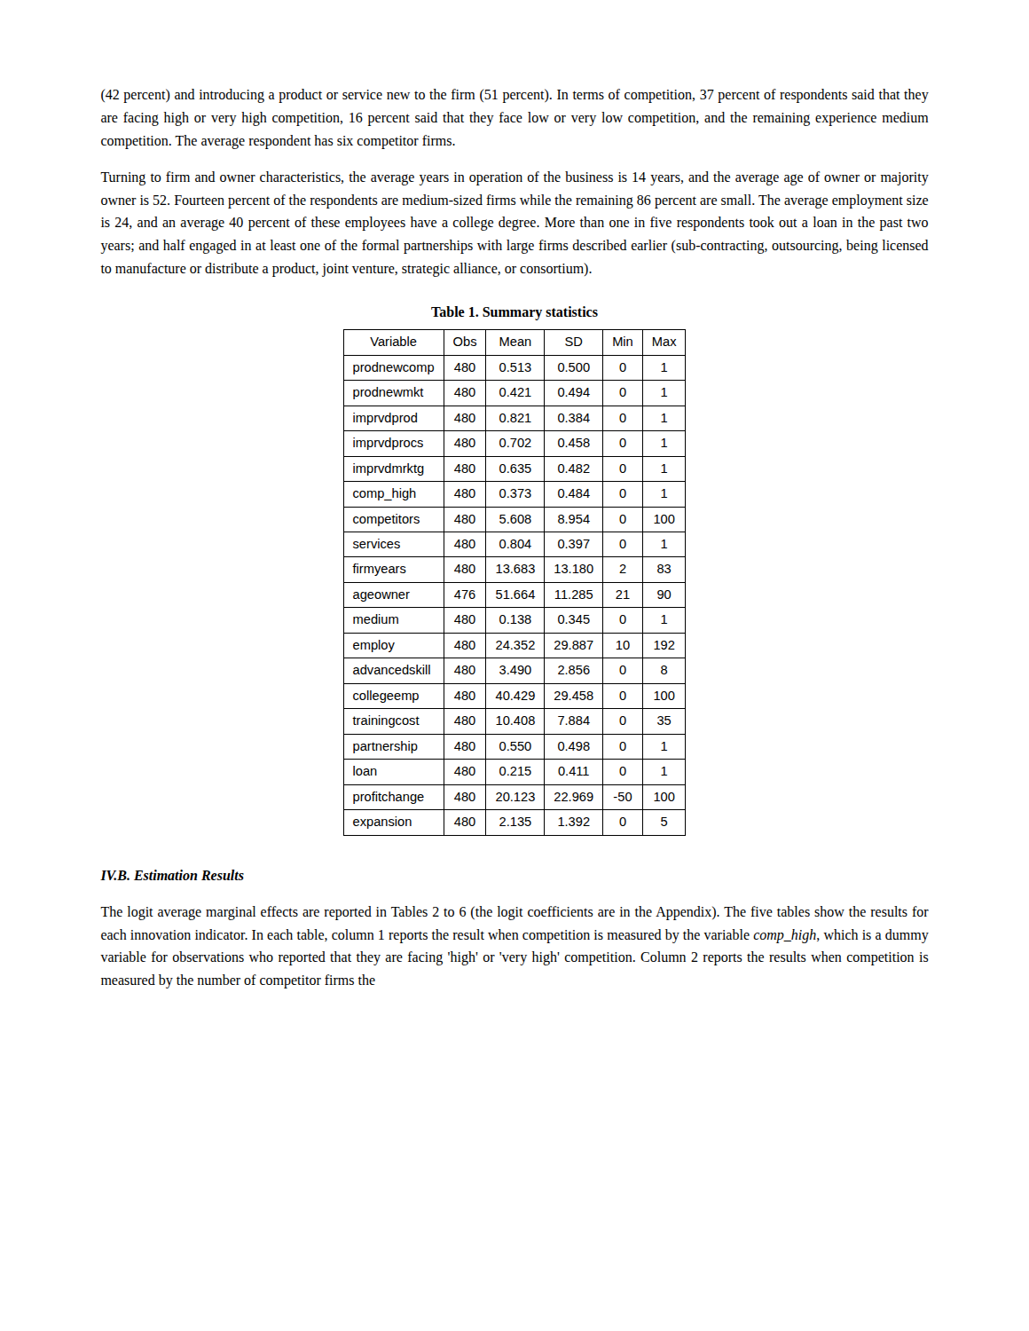(42 percent) and introducing a product or service new to the firm (51 percent). In terms of competition, 37 percent of respondents said that they are facing high or very high competition, 16 percent said that they face low or very low competition, and the remaining experience medium competition. The average respondent has six competitor firms.
Turning to firm and owner characteristics, the average years in operation of the business is 14 years, and the average age of owner or majority owner is 52. Fourteen percent of the respondents are medium-sized firms while the remaining 86 percent are small. The average employment size is 24, and an average 40 percent of these employees have a college degree. More than one in five respondents took out a loan in the past two years; and half engaged in at least one of the formal partnerships with large firms described earlier (sub-contracting, outsourcing, being licensed to manufacture or distribute a product, joint venture, strategic alliance, or consortium).
Table 1. Summary statistics
| Variable | Obs | Mean | SD | Min | Max |
| --- | --- | --- | --- | --- | --- |
| prodnewcomp | 480 | 0.513 | 0.500 | 0 | 1 |
| prodnewmkt | 480 | 0.421 | 0.494 | 0 | 1 |
| imprvdprod | 480 | 0.821 | 0.384 | 0 | 1 |
| imprvdprocs | 480 | 0.702 | 0.458 | 0 | 1 |
| imprvdmrktg | 480 | 0.635 | 0.482 | 0 | 1 |
| comp_high | 480 | 0.373 | 0.484 | 0 | 1 |
| competitors | 480 | 5.608 | 8.954 | 0 | 100 |
| services | 480 | 0.804 | 0.397 | 0 | 1 |
| firmyears | 480 | 13.683 | 13.180 | 2 | 83 |
| ageowner | 476 | 51.664 | 11.285 | 21 | 90 |
| medium | 480 | 0.138 | 0.345 | 0 | 1 |
| employ | 480 | 24.352 | 29.887 | 10 | 192 |
| advancedskill | 480 | 3.490 | 2.856 | 0 | 8 |
| collegeemp | 480 | 40.429 | 29.458 | 0 | 100 |
| trainingcost | 480 | 10.408 | 7.884 | 0 | 35 |
| partnership | 480 | 0.550 | 0.498 | 0 | 1 |
| loan | 480 | 0.215 | 0.411 | 0 | 1 |
| profitchange | 480 | 20.123 | 22.969 | -50 | 100 |
| expansion | 480 | 2.135 | 1.392 | 0 | 5 |
IV.B. Estimation Results
The logit average marginal effects are reported in Tables 2 to 6 (the logit coefficients are in the Appendix). The five tables show the results for each innovation indicator. In each table, column 1 reports the result when competition is measured by the variable comp_high, which is a dummy variable for observations who reported that they are facing 'high' or 'very high' competition. Column 2 reports the results when competition is measured by the number of competitor firms the